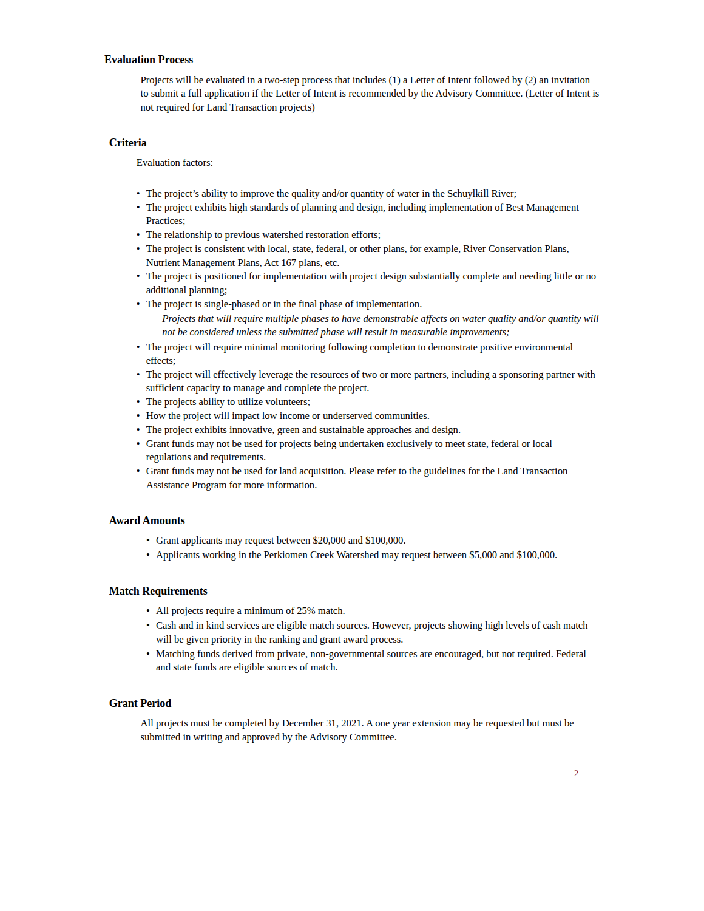Evaluation Process
Projects will be evaluated in a two-step process that includes (1) a Letter of Intent followed by (2) an invitation to submit a full application if the Letter of Intent is recommended by the Advisory Committee. (Letter of Intent is not required for Land Transaction projects)
Criteria
Evaluation factors:
The project’s ability to improve the quality and/or quantity of water in the Schuylkill River;
The project exhibits high standards of planning and design, including implementation of Best Management Practices;
The relationship to previous watershed restoration efforts;
The project is consistent with local, state, federal, or other plans, for example, River Conservation Plans, Nutrient Management Plans, Act 167 plans, etc.
The project is positioned for implementation with project design substantially complete and needing little or no additional planning;
The project is single-phased or in the final phase of implementation.
Projects that will require multiple phases to have demonstrable affects on water quality and/or quantity will not be considered unless the submitted phase will result in measurable improvements;
The project will require minimal monitoring following completion to demonstrate positive environmental effects;
The project will effectively leverage the resources of two or more partners, including a sponsoring partner with sufficient capacity to manage and complete the project.
The projects ability to utilize volunteers;
How the project will impact low income or underserved communities.
The project exhibits innovative, green and sustainable approaches and design.
Grant funds may not be used for projects being undertaken exclusively to meet state, federal or local regulations and requirements.
Grant funds may not be used for land acquisition. Please refer to the guidelines for the Land Transaction Assistance Program for more information.
Award Amounts
Grant applicants may request between $20,000 and $100,000.
Applicants working in the Perkiomen Creek Watershed may request between $5,000 and $100,000.
Match Requirements
All projects require a minimum of 25% match.
Cash and in kind services are eligible match sources. However, projects showing high levels of cash match will be given priority in the ranking and grant award process.
Matching funds derived from private, non-governmental sources are encouraged, but not required. Federal and state funds are eligible sources of match.
Grant Period
All projects must be completed by December 31, 2021. A one year extension may be requested but must be submitted in writing and approved by the Advisory Committee.
2